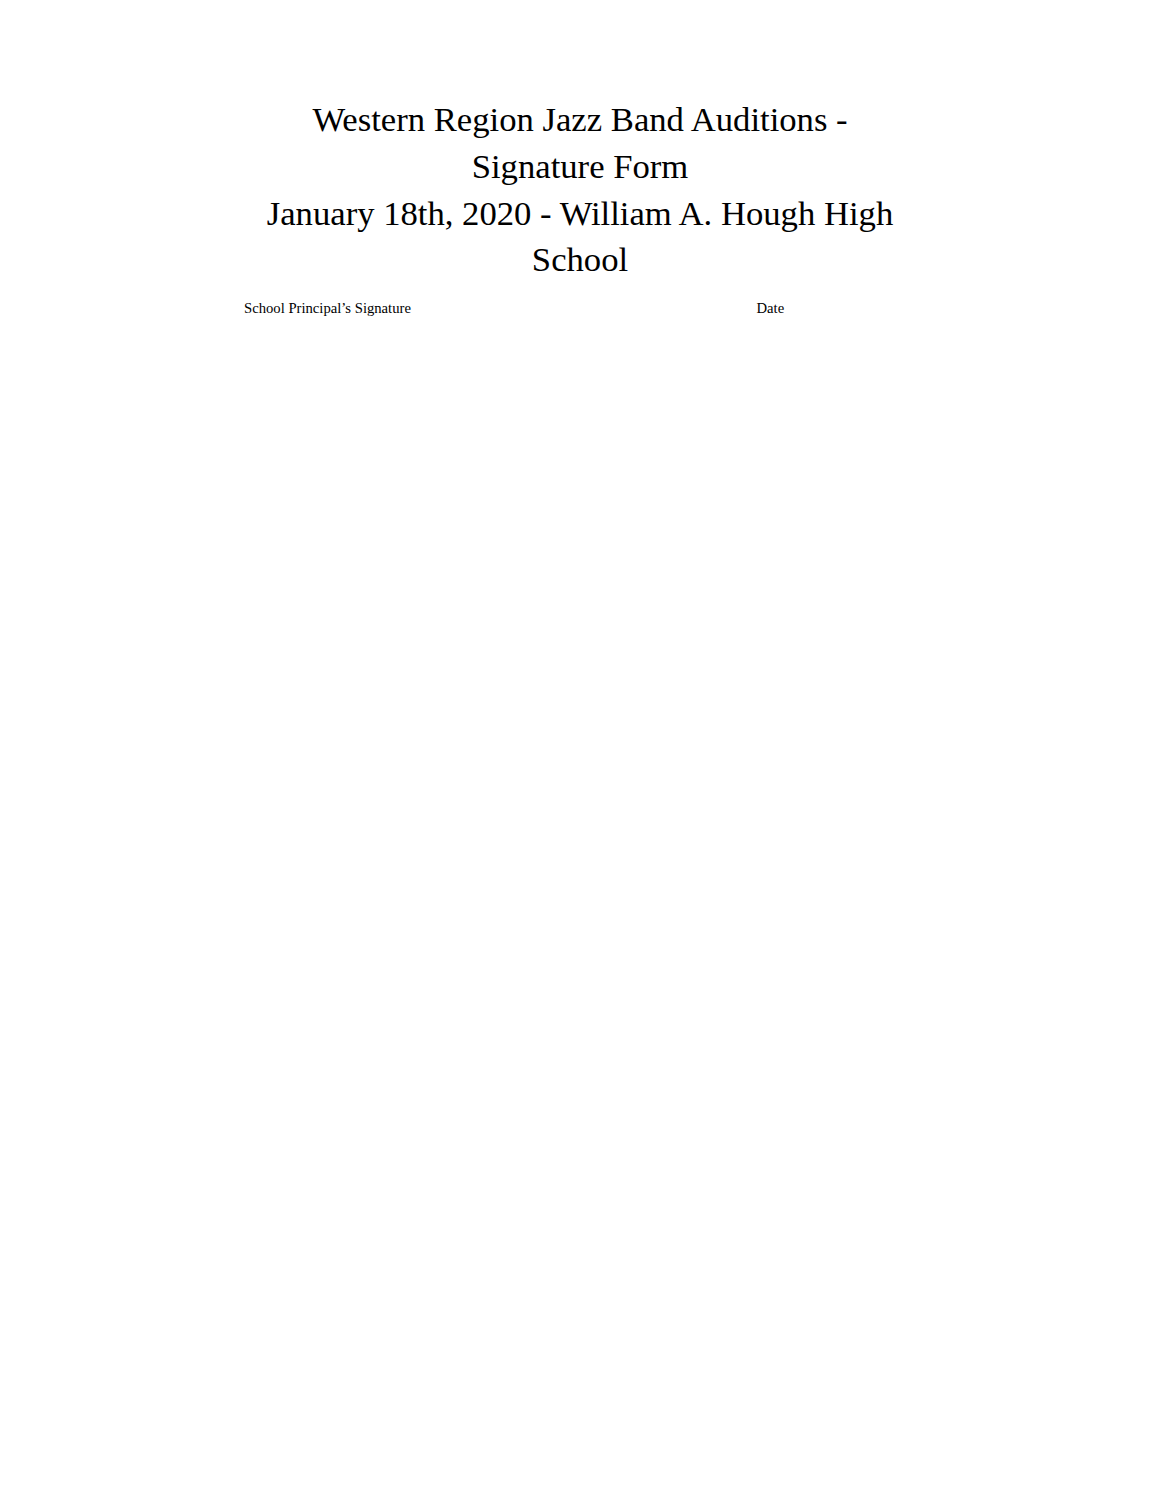Western Region Jazz Band Auditions - Signature Form
January 18th, 2020 - William A. Hough High School
School Principal’s Signature Date